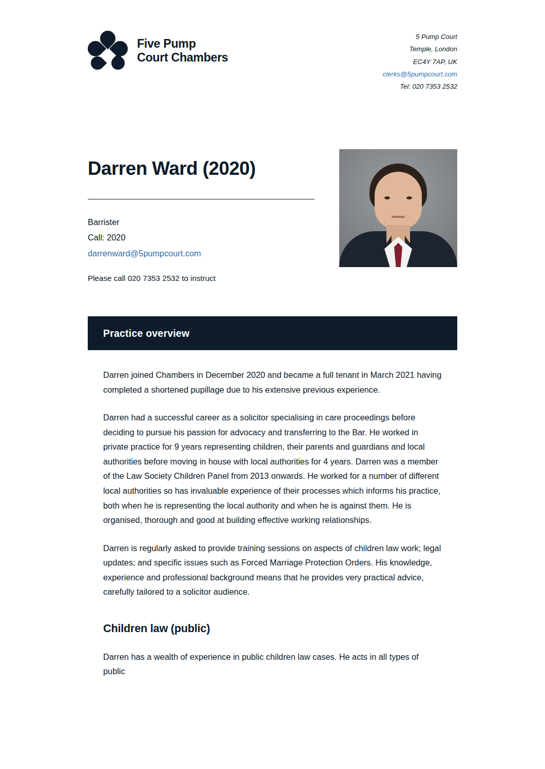Five Pump
Court Chambers
5 Pump Court
Temple, London
EC4Y 7AP, UK
clerks@5pumpcourt.com
Tel: 020 7353 2532
Darren Ward (2020)
Barrister
Call: 2020
darrenward@5pumpcourt.com
Please call 020 7353 2532 to instruct
Practice overview
Darren joined Chambers in December 2020 and became a full tenant in March 2021 having completed a shortened pupillage due to his extensive previous experience.
Darren had a successful career as a solicitor specialising in care proceedings before deciding to pursue his passion for advocacy and transferring to the Bar. He worked in private practice for 9 years representing children, their parents and guardians and local authorities before moving in house with local authorities for 4 years. Darren was a member of the Law Society Children Panel from 2013 onwards. He worked for a number of different local authorities so has invaluable experience of their processes which informs his practice, both when he is representing the local authority and when he is against them. He is organised, thorough and good at building effective working relationships.
Darren is regularly asked to provide training sessions on aspects of children law work; legal updates; and specific issues such as Forced Marriage Protection Orders. His knowledge, experience and professional background means that he provides very practical advice, carefully tailored to a solicitor audience.
Children law (public)
Darren has a wealth of experience in public children law cases. He acts in all types of public